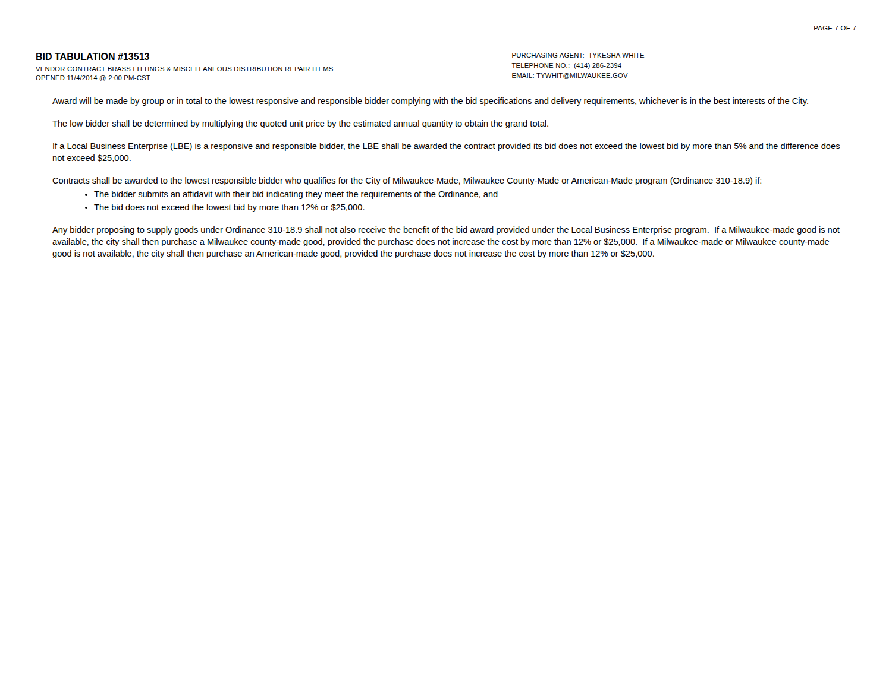PAGE 7 OF 7
| BID TABULATION #13513 VENDOR CONTRACT BRASS FITTINGS & MISCELLANEOUS DISTRIBUTION REPAIR ITEMS OPENED 11/4/2014 @ 2:00 PM-CST | PURCHASING AGENT: TYKESHA WHITE TELEPHONE NO.: (414) 286-2394 EMAIL: TYWHIT@MILWAUKEE.GOV |
Award will be made by group or in total to the lowest responsive and responsible bidder complying with the bid specifications and delivery requirements, whichever is in the best interests of the City.
The low bidder shall be determined by multiplying the quoted unit price by the estimated annual quantity to obtain the grand total.
If a Local Business Enterprise (LBE) is a responsive and responsible bidder, the LBE shall be awarded the contract provided its bid does not exceed the lowest bid by more than 5% and the difference does not exceed $25,000.
Contracts shall be awarded to the lowest responsible bidder who qualifies for the City of Milwaukee-Made, Milwaukee County-Made or American-Made program (Ordinance 310-18.9) if:
The bidder submits an affidavit with their bid indicating they meet the requirements of the Ordinance, and
The bid does not exceed the lowest bid by more than 12% or $25,000.
Any bidder proposing to supply goods under Ordinance 310-18.9 shall not also receive the benefit of the bid award provided under the Local Business Enterprise program. If a Milwaukee-made good is not available, the city shall then purchase a Milwaukee county-made good, provided the purchase does not increase the cost by more than 12% or $25,000. If a Milwaukee-made or Milwaukee county-made good is not available, the city shall then purchase an American-made good, provided the purchase does not increase the cost by more than 12% or $25,000.